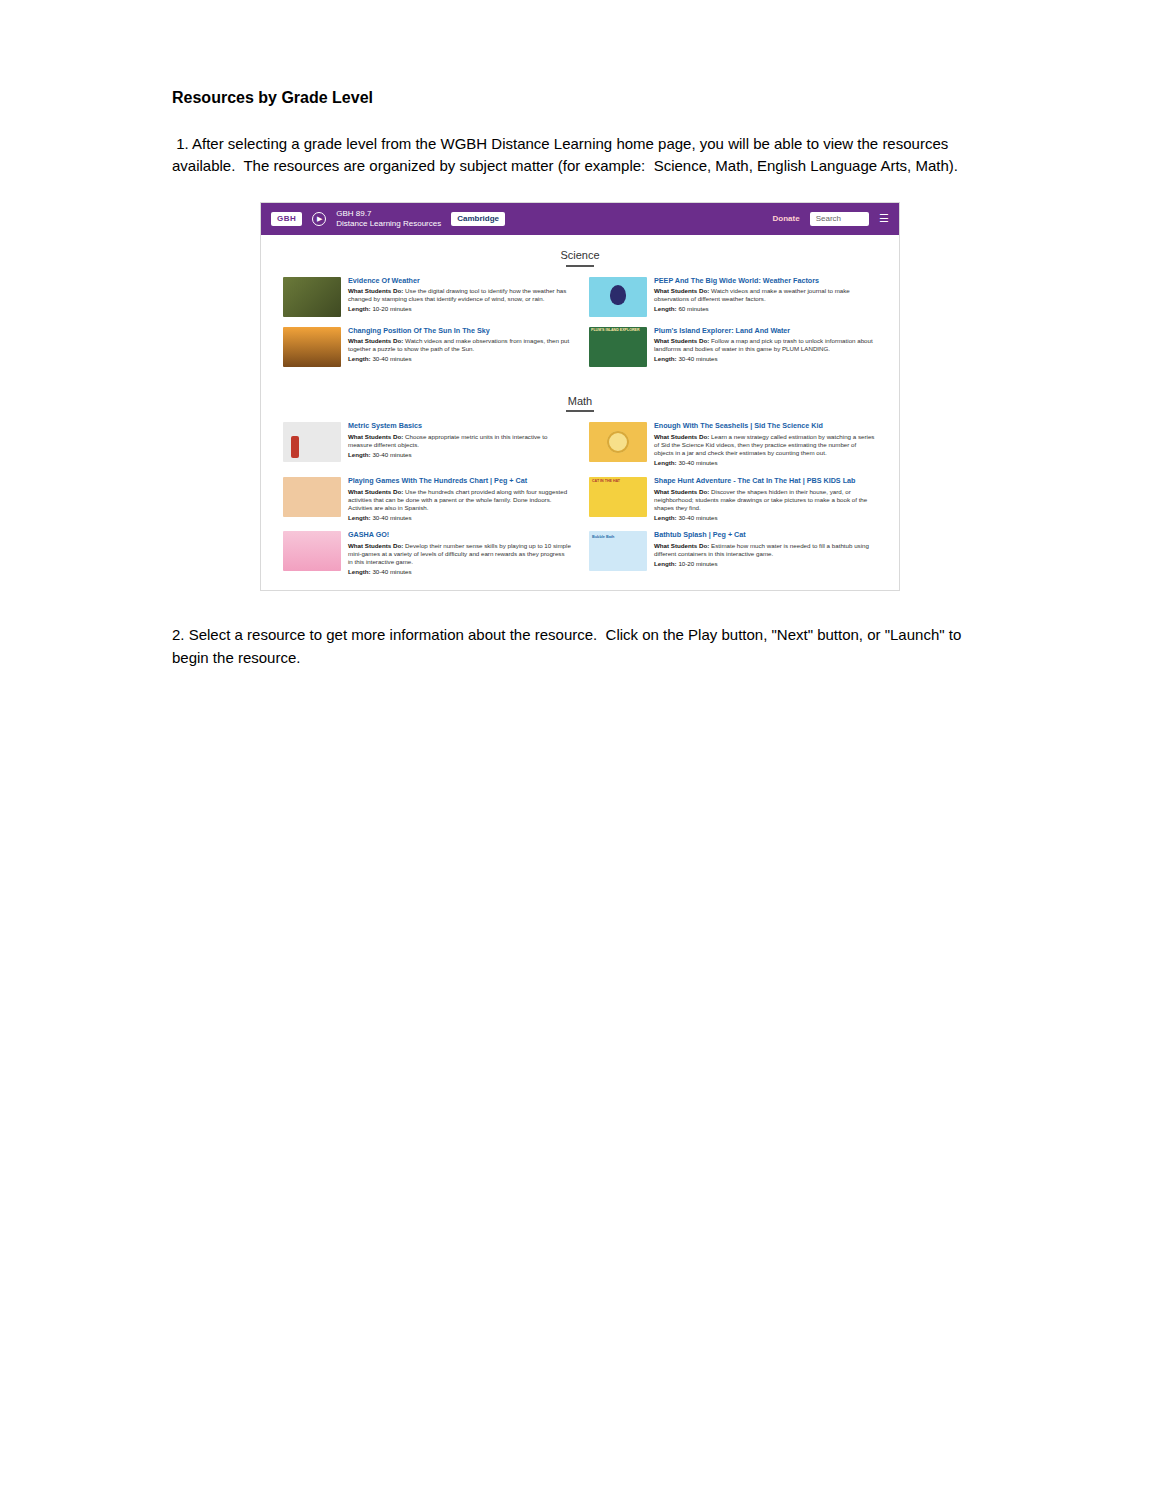Resources by Grade Level
1. After selecting a grade level from the WGBH Distance Learning home page, you will be able to view the resources available. The resources are organized by subject matter (for example: Science, Math, English Language Arts, Math).
GBH ▶ GBH 89.7
Distance Learning Resources Cambridge Donate Search ☰
Science
Evidence Of Weather
What Students Do: Use the digital drawing tool to identify how the weather has changed by stamping clues that identify evidence of wind, snow, or rain.
Length: 10-20 minutes
PEEP And The Big Wide World: Weather Factors
What Students Do: Watch videos and make a weather journal to make observations of different weather factors.
Length: 60 minutes
Changing Position Of The Sun In The Sky
What Students Do: Watch videos and make observations from images, then put together a puzzle to show the path of the Sun.
Length: 30-40 minutes
Plum's Island Explorer: Land And Water
What Students Do: Follow a map and pick up trash to unlock information about landforms and bodies of water in this game by PLUM LANDING.
Length: 30-40 minutes
Math
Metric System Basics
What Students Do: Choose appropriate metric units in this interactive to measure different objects.
Length: 30-40 minutes
Enough With The Seashells | Sid The Science Kid
What Students Do: Learn a new strategy called estimation by watching a series of Sid the Science Kid videos, then they practice estimating the number of objects in a jar and check their estimates by counting them out.
Length: 30-40 minutes
Playing Games With The Hundreds Chart | Peg + Cat
What Students Do: Use the hundreds chart provided along with four suggested activities that can be done with a parent or the whole family. Done indoors. Activities are also in Spanish.
Length: 30-40 minutes
Shape Hunt Adventure - The Cat In The Hat | PBS KIDS Lab
What Students Do: Discover the shapes hidden in their house, yard, or neighborhood; students make drawings or take pictures to make a book of the shapes they find.
Length: 30-40 minutes
GASHA GO!
What Students Do: Develop their number sense skills by playing up to 10 simple mini-games at a variety of levels of difficulty and earn rewards as they progress in this interactive game.
Length: 30-40 minutes
Bathtub Splash | Peg + Cat
What Students Do: Estimate how much water is needed to fill a bathtub using different containers in this interactive game.
Length: 10-20 minutes
2. Select a resource to get more information about the resource. Click on the Play button, "Next" button, or "Launch" to begin the resource.